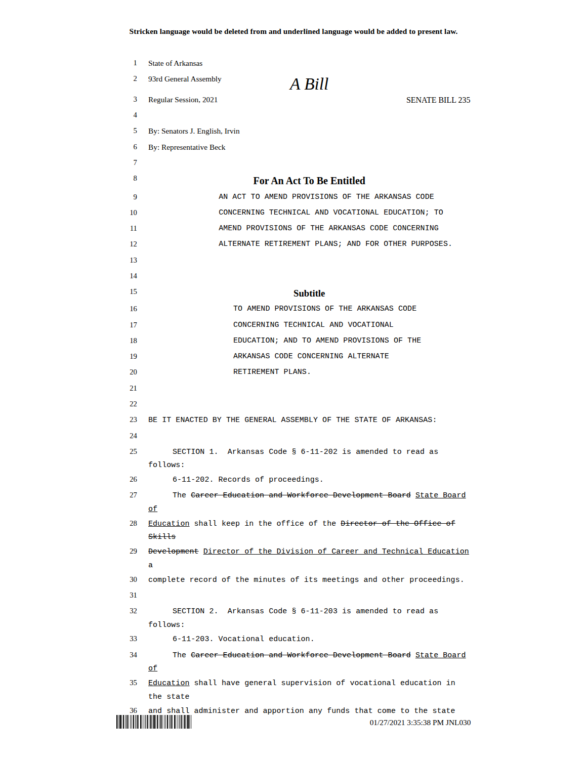Stricken language would be deleted from and underlined language would be added to present law.
| 1 | State of Arkansas |
| 2 | 93rd General Assembly A Bill |
| 3 | Regular Session, 2021 SENATE BILL 235 |
| 4 | |
| 5 | By: Senators J. English, Irvin |
| 6 | By: Representative Beck |
| 7 | |
| 8 | For An Act To Be Entitled |
| 9 | AN ACT TO AMEND PROVISIONS OF THE ARKANSAS CODE |
| 10 | CONCERNING TECHNICAL AND VOCATIONAL EDUCATION; TO |
| 11 | AMEND PROVISIONS OF THE ARKANSAS CODE CONCERNING |
| 12 | ALTERNATE RETIREMENT PLANS; AND FOR OTHER PURPOSES. |
| 13 | |
| 14 | |
| 15 | Subtitle |
| 16 | TO AMEND PROVISIONS OF THE ARKANSAS CODE |
| 17 | CONCERNING TECHNICAL AND VOCATIONAL |
| 18 | EDUCATION; AND TO AMEND PROVISIONS OF THE |
| 19 | ARKANSAS CODE CONCERNING ALTERNATE |
| 20 | RETIREMENT PLANS. |
| 21 | |
| 22 | |
| 23 | BE IT ENACTED BY THE GENERAL ASSEMBLY OF THE STATE OF ARKANSAS: |
| 24 | |
| 25 | SECTION 1. Arkansas Code § 6-11-202 is amended to read as follows: |
| 26 | 6-11-202. Records of proceedings. |
| 27 | The Career Education and Workforce Development Board State Board of |
| 28 | Education shall keep in the office of the Director of the Office of Skills |
| 29 | Development Director of the Division of Career and Technical Education a |
| 30 | complete record of the minutes of its meetings and other proceedings. |
| 31 | |
| 32 | SECTION 2. Arkansas Code § 6-11-203 is amended to read as follows: |
| 33 | 6-11-203. Vocational education. |
| 34 | The Career Education and Workforce Development Board State Board of |
| 35 | Education shall have general supervision of vocational education in the state |
| 36 | and shall administer and apportion any funds that come to the state for that |
01/27/2021 3:35:38 PM JNL030